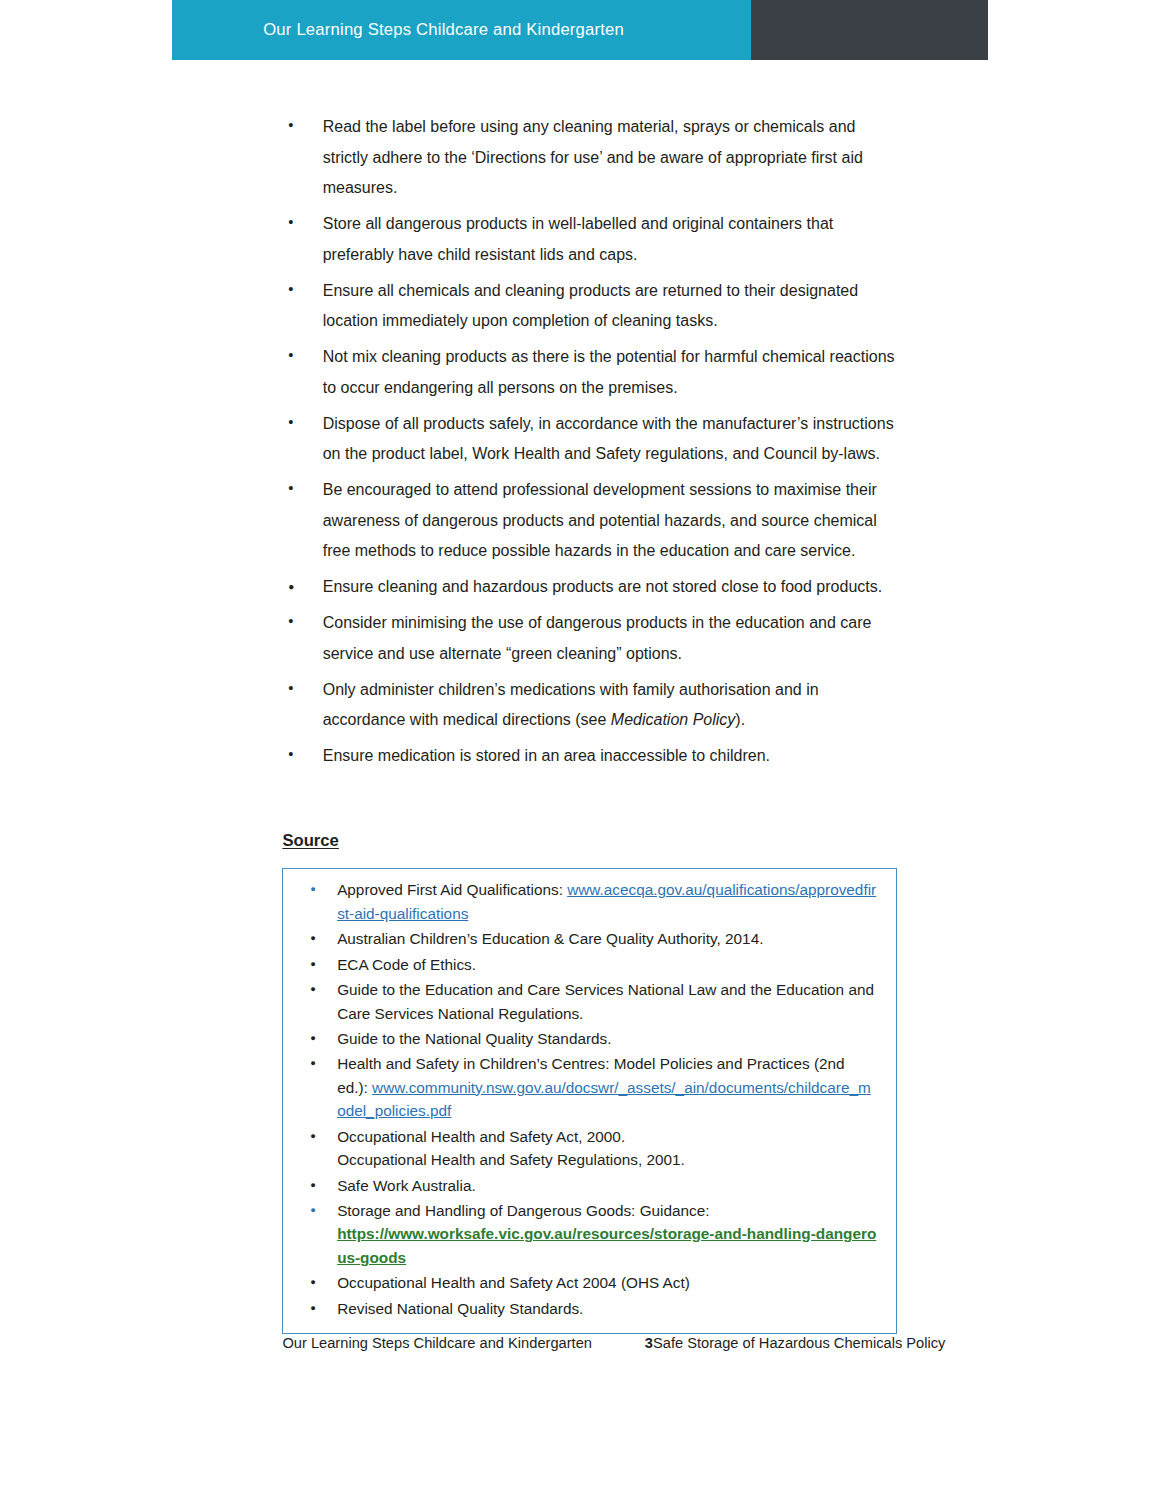Our Learning Steps Childcare and Kindergarten
Read the label before using any cleaning material, sprays or chemicals and strictly adhere to the ‘Directions for use’ and be aware of appropriate first aid measures.
Store all dangerous products in well-labelled and original containers that preferably have child resistant lids and caps.
Ensure all chemicals and cleaning products are returned to their designated location immediately upon completion of cleaning tasks.
Not mix cleaning products as there is the potential for harmful chemical reactions to occur endangering all persons on the premises.
Dispose of all products safely, in accordance with the manufacturer’s instructions on the product label, Work Health and Safety regulations, and Council by-laws.
Be encouraged to attend professional development sessions to maximise their awareness of dangerous products and potential hazards, and source chemical free methods to reduce possible hazards in the education and care service.
Ensure cleaning and hazardous products are not stored close to food products.
Consider minimising the use of dangerous products in the education and care service and use alternate “green cleaning” options.
Only administer children’s medications with family authorisation and in accordance with medical directions (see Medication Policy).
Ensure medication is stored in an area inaccessible to children.
Source
Approved First Aid Qualifications: www.acecqa.gov.au/qualifications/approvedfirst-aid-qualifications
Australian Children’s Education & Care Quality Authority, 2014.
ECA Code of Ethics.
Guide to the Education and Care Services National Law and the Education and Care Services National Regulations.
Guide to the National Quality Standards.
Health and Safety in Children’s Centres: Model Policies and Practices (2nd ed.): www.community.nsw.gov.au/docswr/_assets/_ain/documents/childcare_model_policies.pdf
Occupational Health and Safety Act, 2000.
Occupational Health and Safety Regulations, 2001.
Safe Work Australia.
Storage and Handling of Dangerous Goods: Guidance:
https://www.worksafe.vic.gov.au/resources/storage-and-handling-dangerous-goods
Occupational Health and Safety Act 2004 (OHS Act)
Revised National Quality Standards.
Our Learning Steps Childcare and Kindergarten
3
Safe Storage of Hazardous Chemicals Policy